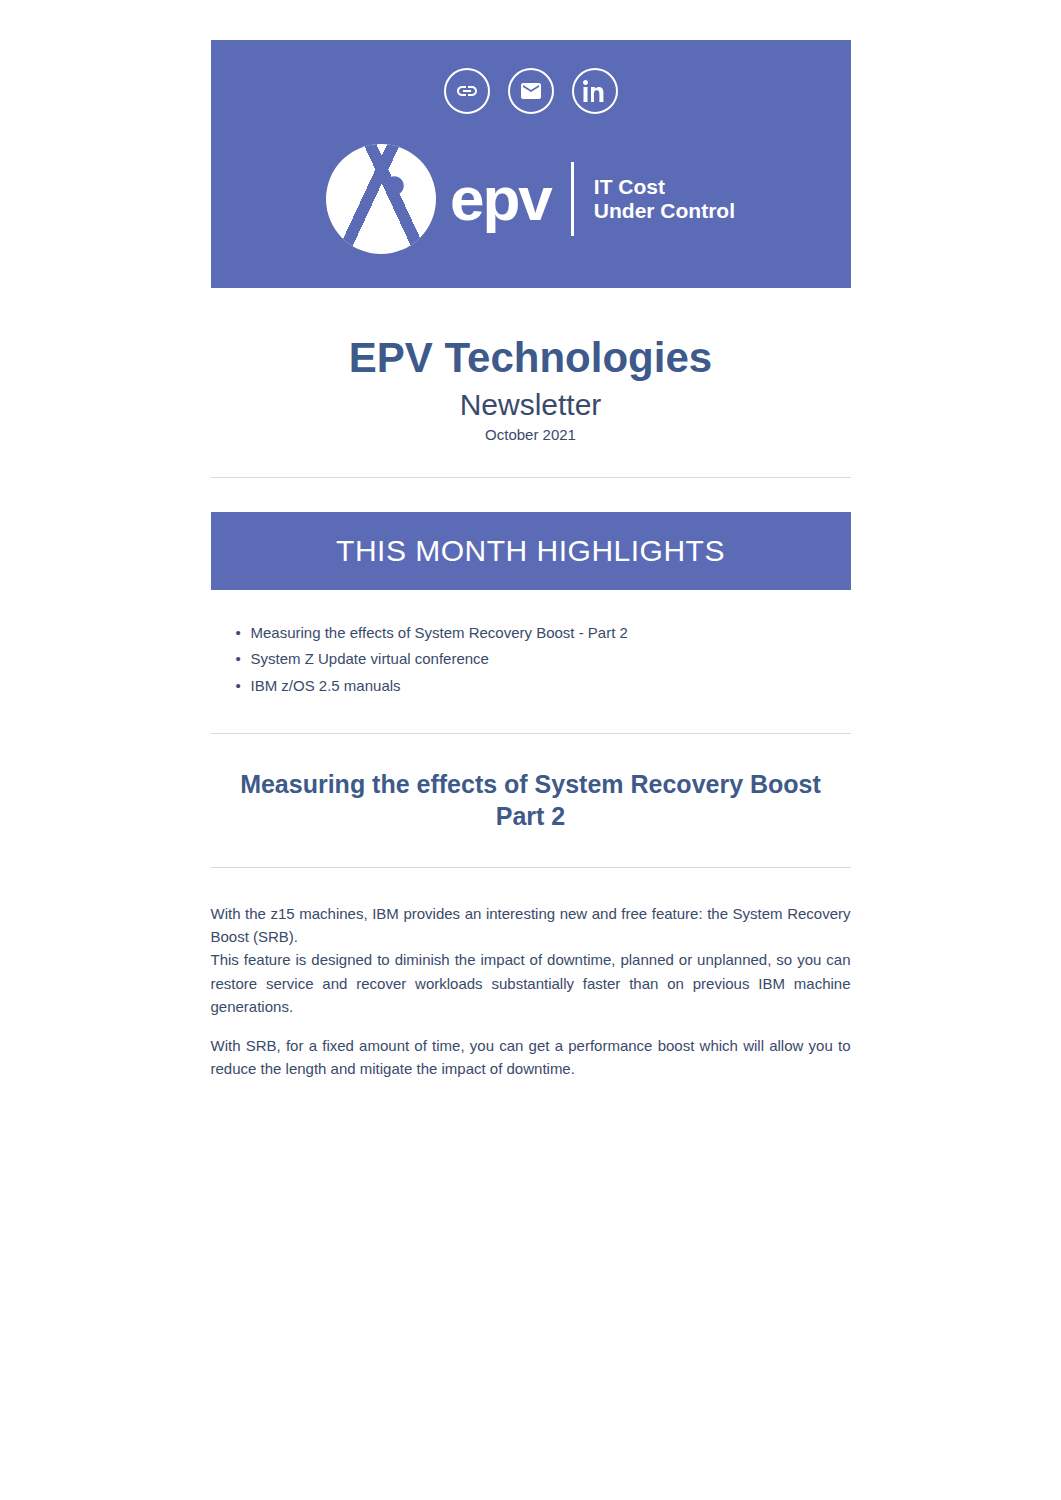epv IT Cost
Under Control
EPV Technologies
Newsletter
October 2021
THIS MONTH HIGHLIGHTS
Measuring the effects of System Recovery Boost - Part 2
System Z Update virtual conference
IBM z/OS 2.5 manuals
Measuring the effects of System Recovery Boost
Part 2
With the z15 machines, IBM provides an interesting new and free feature: the System Recovery Boost (SRB).
This feature is designed to diminish the impact of downtime, planned or unplanned, so you can restore service and recover workloads substantially faster than on previous IBM machine generations.
With SRB, for a fixed amount of time, you can get a performance boost which will allow you to reduce the length and mitigate the impact of downtime.